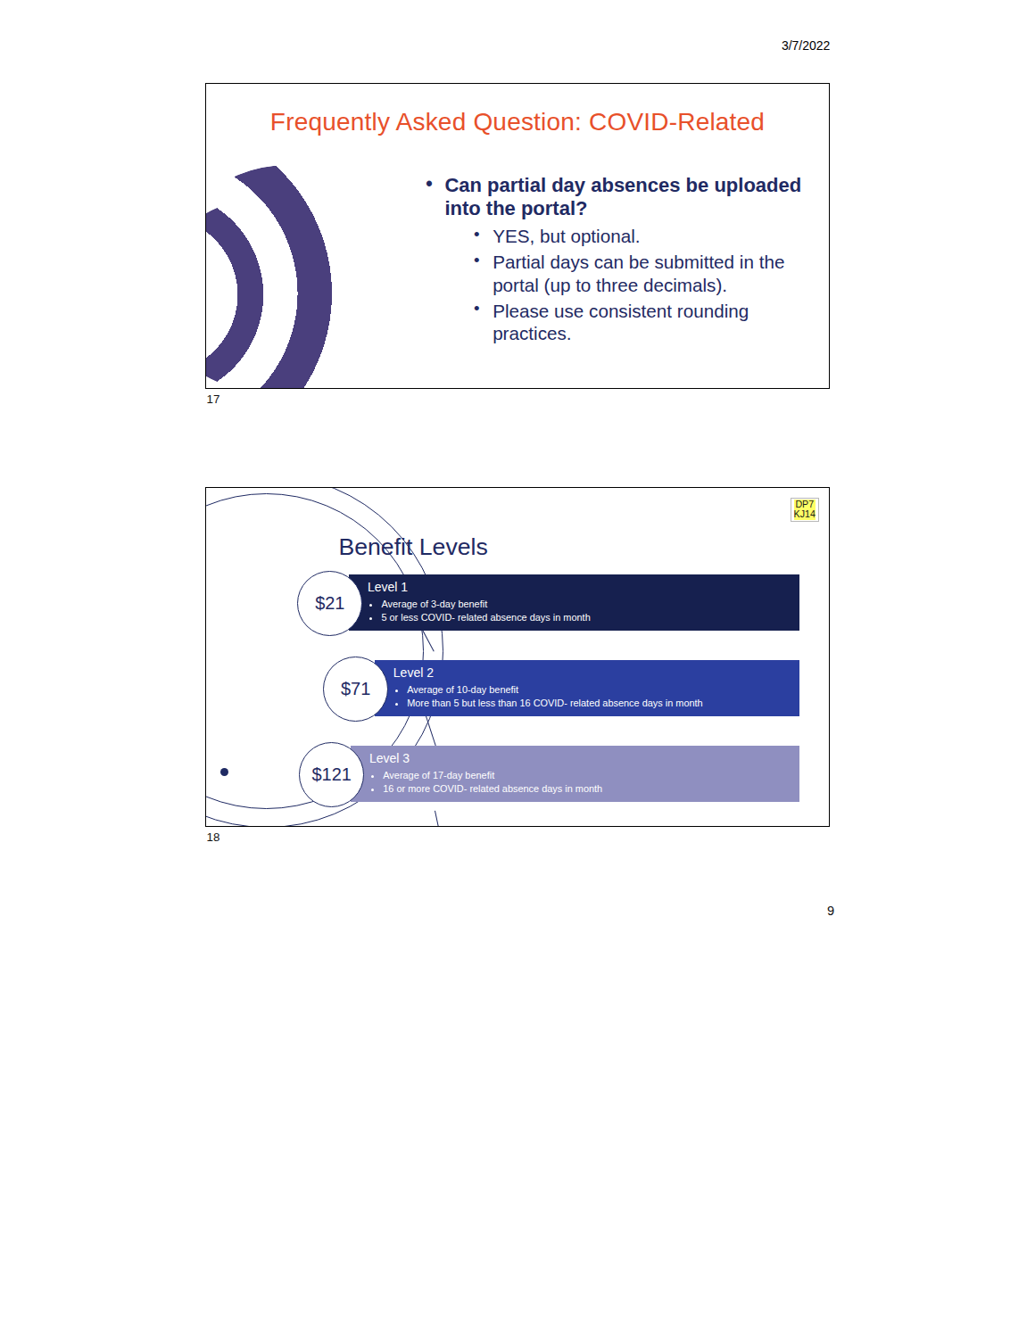3/7/2022
Frequently Asked Question: COVID-Related
Can partial day absences be uploaded into the portal?
YES, but optional.
Partial days can be submitted in the portal (up to three decimals).
Please use consistent rounding practices.
17
Benefit Levels
DP7 KJ14
$21
Level 1
Average of 3-day benefit
5 or less COVID- related absence days in month
$71
Level 2
Average of 10-day benefit
More than 5 but less than 16 COVID- related absence days in month
$121
Level 3
Average of 17-day benefit
16 or more COVID- related absence days in month
18
9